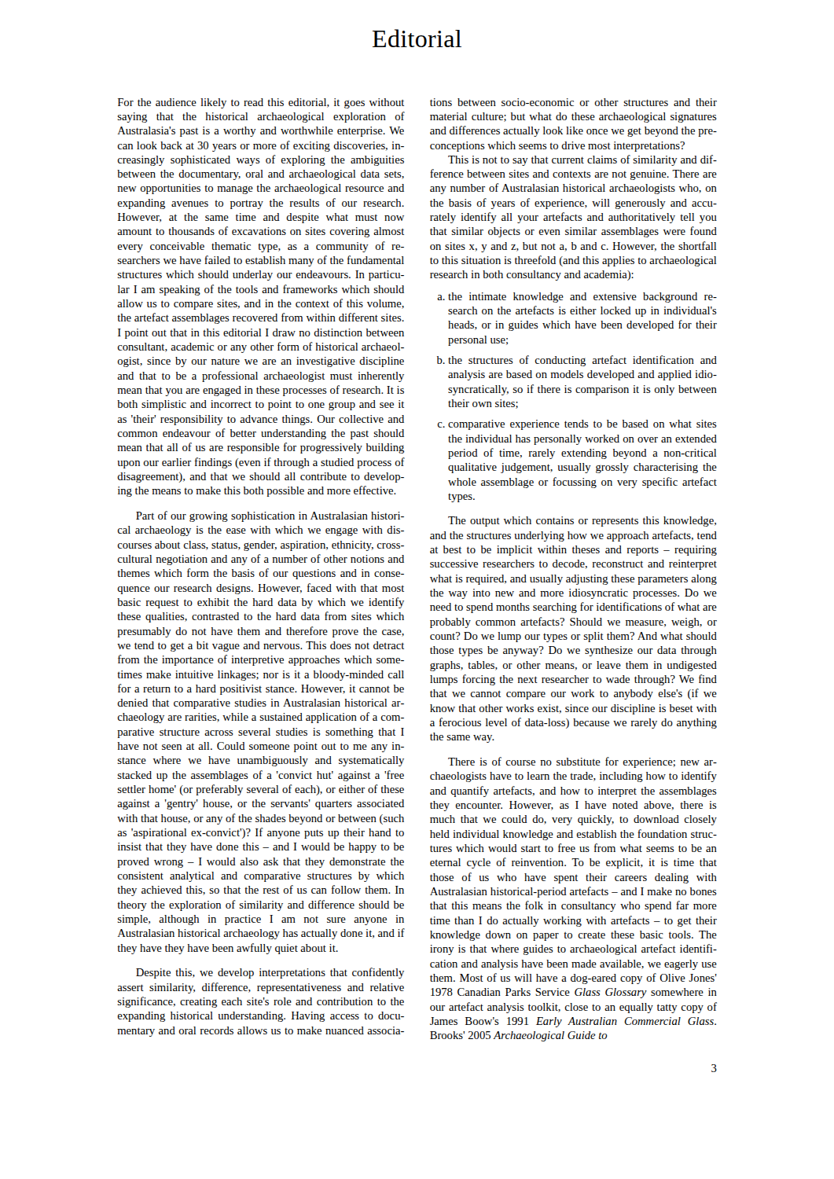Editorial
For the audience likely to read this editorial, it goes without saying that the historical archaeological exploration of Australasia's past is a worthy and worthwhile enterprise. We can look back at 30 years or more of exciting discoveries, increasingly sophisticated ways of exploring the ambiguities between the documentary, oral and archaeological data sets, new opportunities to manage the archaeological resource and expanding avenues to portray the results of our research. However, at the same time and despite what must now amount to thousands of excavations on sites covering almost every conceivable thematic type, as a community of researchers we have failed to establish many of the fundamental structures which should underlay our endeavours. In particular I am speaking of the tools and frameworks which should allow us to compare sites, and in the context of this volume, the artefact assemblages recovered from within different sites. I point out that in this editorial I draw no distinction between consultant, academic or any other form of historical archaeologist, since by our nature we are an investigative discipline and that to be a professional archaeologist must inherently mean that you are engaged in these processes of research. It is both simplistic and incorrect to point to one group and see it as 'their' responsibility to advance things. Our collective and common endeavour of better understanding the past should mean that all of us are responsible for progressively building upon our earlier findings (even if through a studied process of disagreement), and that we should all contribute to developing the means to make this both possible and more effective.
Part of our growing sophistication in Australasian historical archaeology is the ease with which we engage with discourses about class, status, gender, aspiration, ethnicity, cross-cultural negotiation and any of a number of other notions and themes which form the basis of our questions and in consequence our research designs. However, faced with that most basic request to exhibit the hard data by which we identify these qualities, contrasted to the hard data from sites which presumably do not have them and therefore prove the case, we tend to get a bit vague and nervous. This does not detract from the importance of interpretive approaches which sometimes make intuitive linkages; nor is it a bloody-minded call for a return to a hard positivist stance. However, it cannot be denied that comparative studies in Australasian historical archaeology are rarities, while a sustained application of a comparative structure across several studies is something that I have not seen at all. Could someone point out to me any instance where we have unambiguously and systematically stacked up the assemblages of a 'convict hut' against a 'free settler home' (or preferably several of each), or either of these against a 'gentry' house, or the servants' quarters associated with that house, or any of the shades beyond or between (such as 'aspirational ex-convict')? If anyone puts up their hand to insist that they have done this – and I would be happy to be proved wrong – I would also ask that they demonstrate the consistent analytical and comparative structures by which they achieved this, so that the rest of us can follow them. In theory the exploration of similarity and difference should be simple, although in practice I am not sure anyone in Australasian historical archaeology has actually done it, and if they have they have been awfully quiet about it.
Despite this, we develop interpretations that confidently assert similarity, difference, representativeness and relative significance, creating each site's role and contribution to the expanding historical understanding. Having access to documentary and oral records allows us to make nuanced associations between socio-economic or other structures and their material culture; but what do these archaeological signatures and differences actually look like once we get beyond the preconceptions which seems to drive most interpretations?
This is not to say that current claims of similarity and difference between sites and contexts are not genuine. There are any number of Australasian historical archaeologists who, on the basis of years of experience, will generously and accurately identify all your artefacts and authoritatively tell you that similar objects or even similar assemblages were found on sites x, y and z, but not a, b and c. However, the shortfall to this situation is threefold (and this applies to archaeological research in both consultancy and academia):
the intimate knowledge and extensive background research on the artefacts is either locked up in individual's heads, or in guides which have been developed for their personal use;
the structures of conducting artefact identification and analysis are based on models developed and applied idiosyncratically, so if there is comparison it is only between their own sites;
comparative experience tends to be based on what sites the individual has personally worked on over an extended period of time, rarely extending beyond a non-critical qualitative judgement, usually grossly characterising the whole assemblage or focussing on very specific artefact types.
The output which contains or represents this knowledge, and the structures underlying how we approach artefacts, tend at best to be implicit within theses and reports – requiring successive researchers to decode, reconstruct and reinterpret what is required, and usually adjusting these parameters along the way into new and more idiosyncratic processes. Do we need to spend months searching for identifications of what are probably common artefacts? Should we measure, weigh, or count? Do we lump our types or split them? And what should those types be anyway? Do we synthesize our data through graphs, tables, or other means, or leave them in undigested lumps forcing the next researcher to wade through? We find that we cannot compare our work to anybody else's (if we know that other works exist, since our discipline is beset with a ferocious level of data-loss) because we rarely do anything the same way.
There is of course no substitute for experience; new archaeologists have to learn the trade, including how to identify and quantify artefacts, and how to interpret the assemblages they encounter. However, as I have noted above, there is much that we could do, very quickly, to download closely held individual knowledge and establish the foundation structures which would start to free us from what seems to be an eternal cycle of reinvention. To be explicit, it is time that those of us who have spent their careers dealing with Australasian historical-period artefacts – and I make no bones that this means the folk in consultancy who spend far more time than I do actually working with artefacts – to get their knowledge down on paper to create these basic tools. The irony is that where guides to archaeological artefact identification and analysis have been made available, we eagerly use them. Most of us will have a dog-eared copy of Olive Jones' 1978 Canadian Parks Service Glass Glossary somewhere in our artefact analysis toolkit, close to an equally tatty copy of James Boow's 1991 Early Australian Commercial Glass. Brooks' 2005 Archaeological Guide to
3